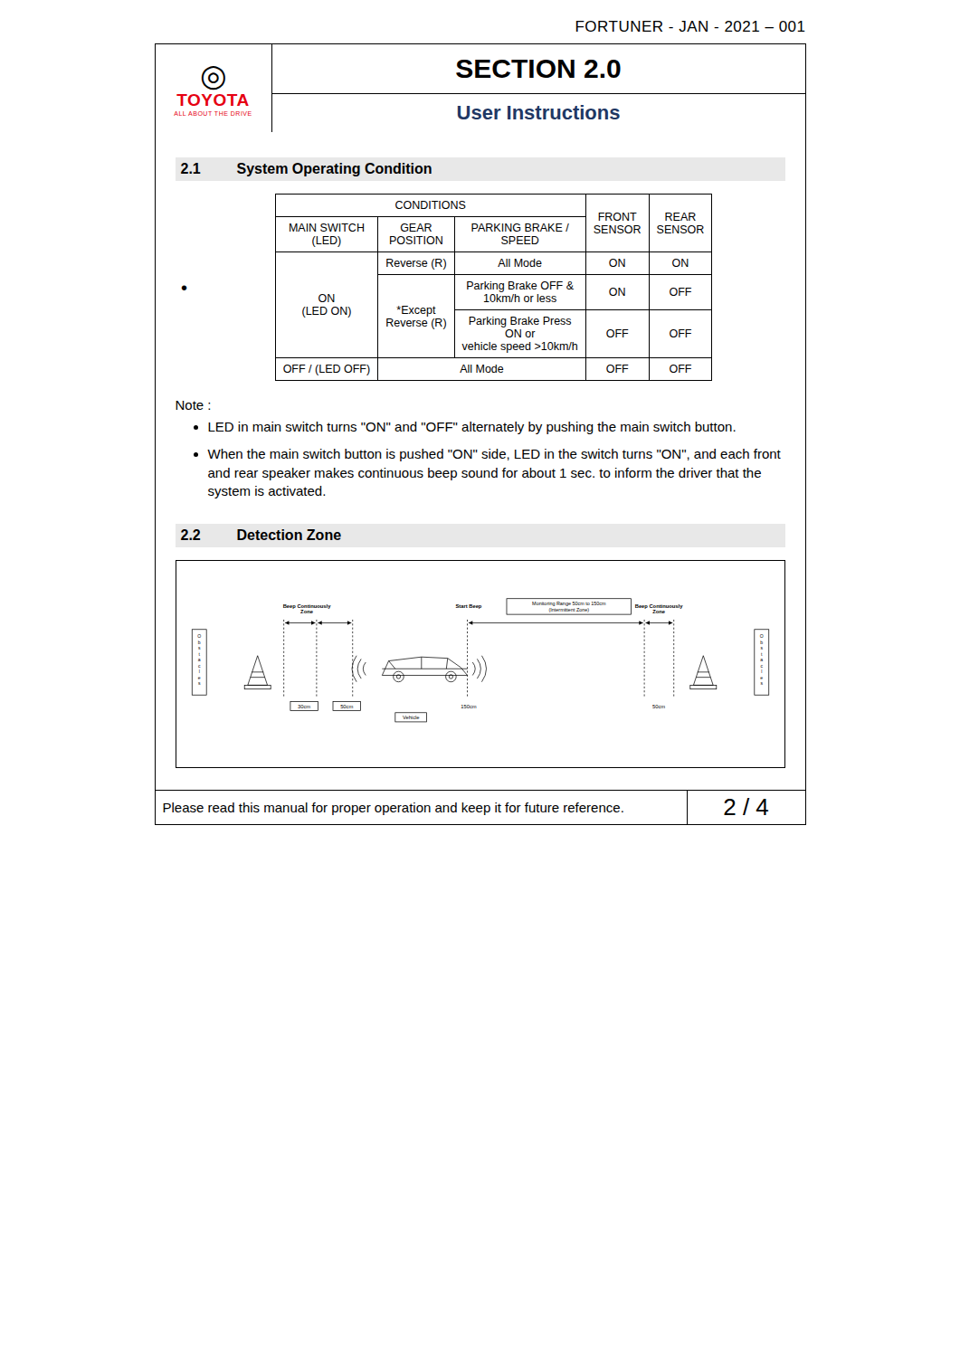FORTUNER - JAN - 2021 – 001
| ◎ TOYOTA ALL ABOUT THE DRIVE | SECTION 2.0 |
| User Instructions |
2.1 System Operating Condition
•
| CONDITIONS | FRONT SENSOR | REAR SENSOR |
| --- | --- | --- |
| MAIN SWITCH (LED) | GEAR POSITION | PARKING BRAKE / SPEED |
| ON (LED ON) | Reverse (R) | All Mode | ON | ON |
| *Except Reverse (R) | Parking Brake OFF & 10km/h or less | ON | OFF |
| Parking Brake Press ON or vehicle speed >10km/h | OFF | OFF |
| OFF / (LED OFF) | All Mode | OFF | OFF |
Note :
LED in main switch turns "ON" and "OFF" alternately by pushing the main switch button.
When the main switch button is pushed "ON" side, LED in the switch turns "ON", and each front and rear speaker makes continuous beep sound for about 1 sec. to inform the driver that the system is activated.
2.2 Detection Zone
O b s t a c l e s O b s t a c l e s Beep Continuously Zone Beep Continuously Zone Start Beep Monitoring Range 50cm to 150cm (Intermittent Zone) 30cm 50cm Vehicle 150cm 50cm
Please read this manual for proper operation and keep it for future reference.
2 / 4